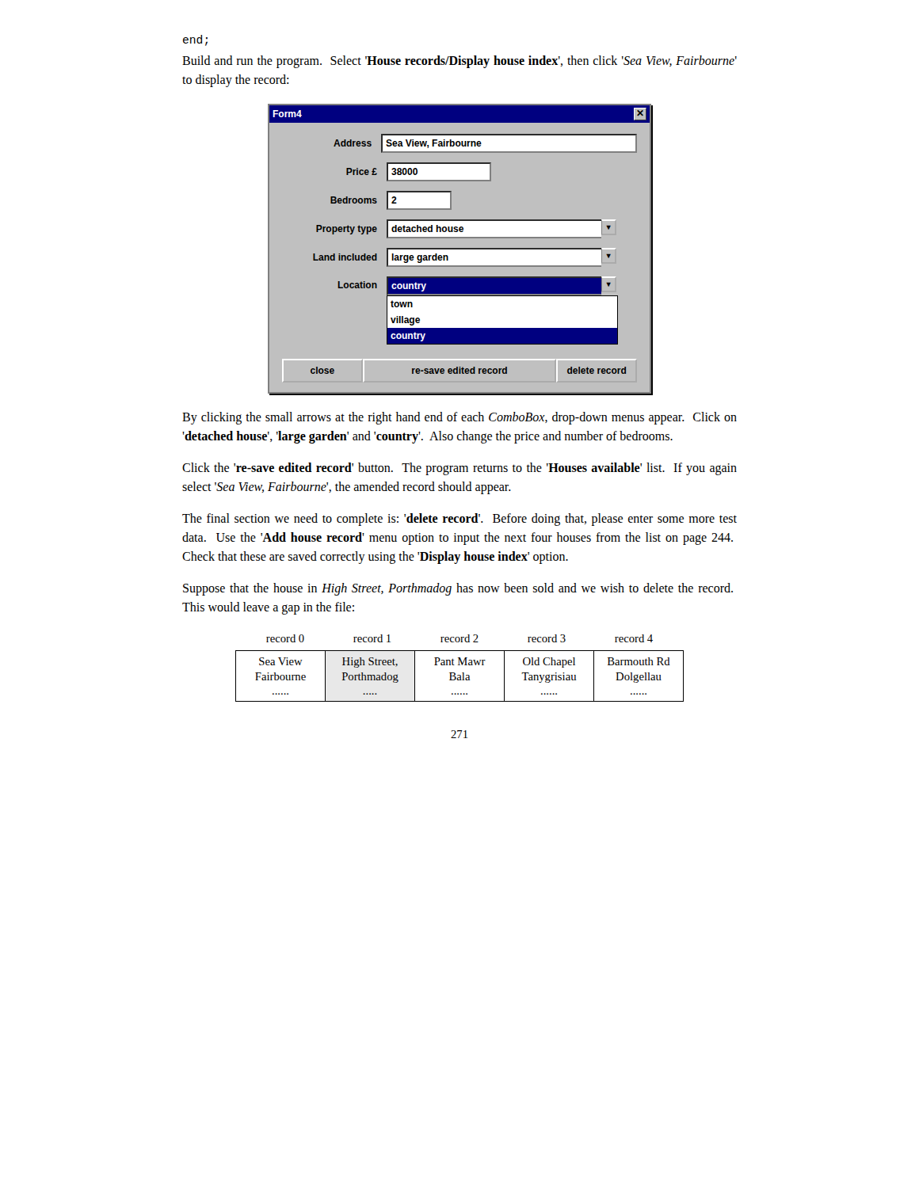end;
Build and run the program. Select 'House records/Display house index', then click 'Sea View, Fairbourne' to display the record:
Form4 ✕
Address
Sea View, Fairbourne
Price £
38000
Bedrooms
2
Property type
detached house
▼
Land included
large garden
▼
Location
country
▼
town
village
country
close
re-save edited record
delete record
By clicking the small arrows at the right hand end of each ComboBox, drop-down menus appear. Click on 'detached house', 'large garden' and 'country'. Also change the price and number of bedrooms.
Click the 're-save edited record' button. The program returns to the 'Houses available' list. If you again select 'Sea View, Fairbourne', the amended record should appear.
The final section we need to complete is: 'delete record'. Before doing that, please enter some more test data. Use the 'Add house record' menu option to input the next four houses from the list on page 244. Check that these are saved correctly using the 'Display house index' option.
Suppose that the house in High Street, Porthmadog has now been sold and we wish to delete the record. This would leave a gap in the file:
record 0 record 1 record 2 record 3 record 4
| Sea View Fairbourne ...... | High Street, Porthmadog ..... | Pant Mawr Bala ...... | Old Chapel Tanygrisiau ...... | Barmouth Rd Dolgellau ...... |
271